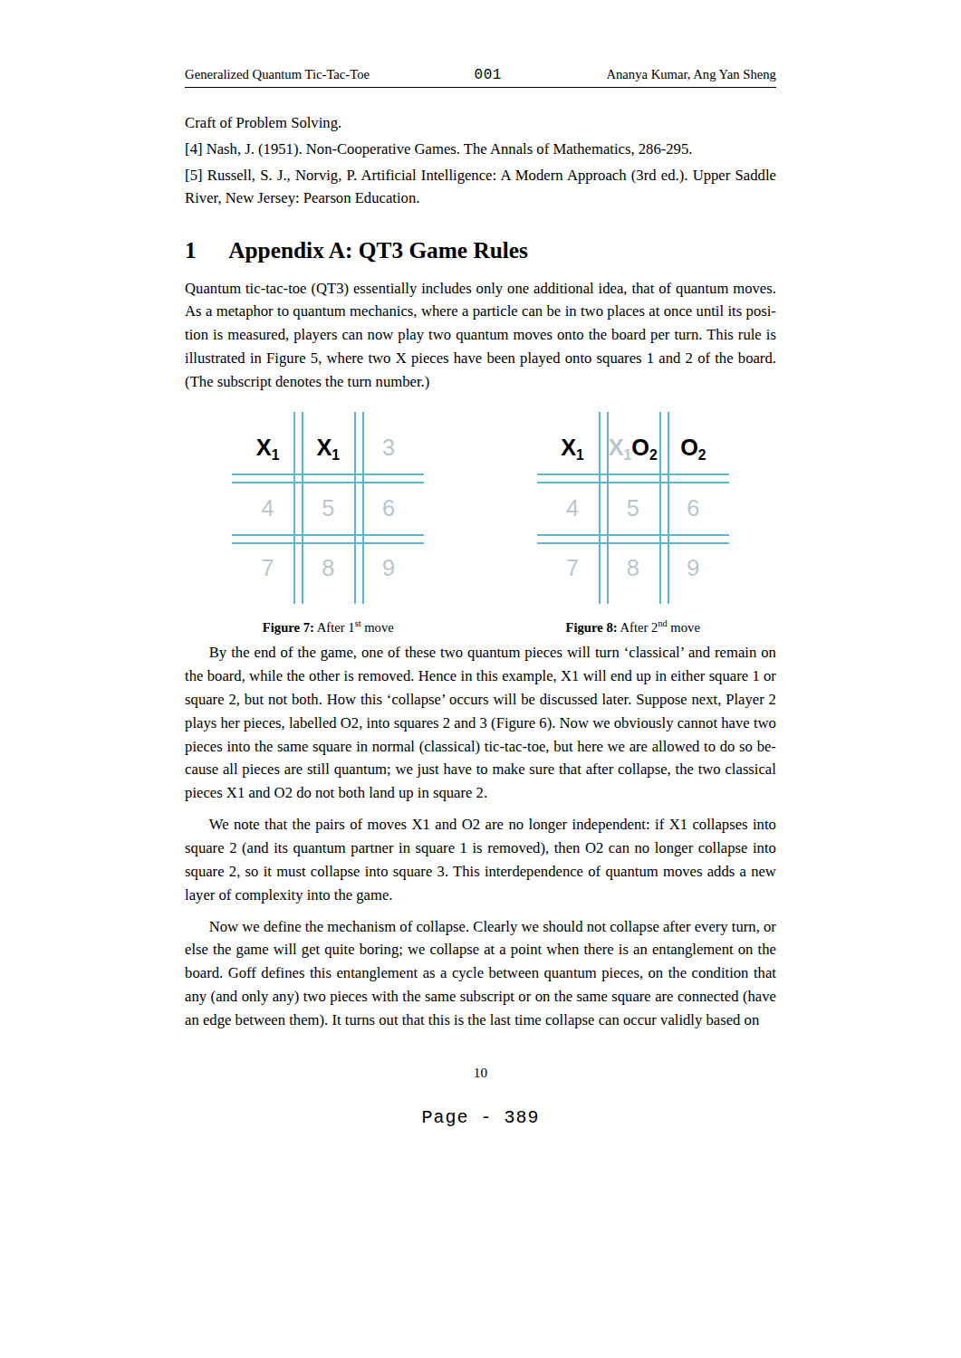Generalized Quantum Tic-Tac-Toe
001
Ananya Kumar, Ang Yan Sheng
Craft of Problem Solving.
[4] Nash, J. (1951). Non-Cooperative Games. The Annals of Mathematics, 286-295.
[5] Russell, S. J., Norvig, P. Artificial Intelligence: A Modern Approach (3rd ed.). Upper Saddle River, New Jersey: Pearson Education.
1 Appendix A: QT3 Game Rules
Quantum tic-tac-toe (QT3) essentially includes only one additional idea, that of quantum moves. As a metaphor to quantum mechanics, where a particle can be in two places at once until its position is measured, players can now play two quantum moves onto the board per turn. This rule is illustrated in Figure 5, where two X pieces have been played onto squares 1 and 2 of the board. (The subscript denotes the turn number.)
| X 1 | X 1 | 3 |
| 4 | 5 | 6 |
| 7 | 8 | 9 |
Figure 7: After 1st move
| X 1 | X 1 O 2 | O 2 |
| 4 | 5 | 6 |
| 7 | 8 | 9 |
Figure 8: After 2nd move
By the end of the game, one of these two quantum pieces will turn ‘classical’ and remain on the board, while the other is removed. Hence in this example, X1 will end up in either square 1 or square 2, but not both. How this ‘collapse’ occurs will be discussed later. Suppose next, Player 2 plays her pieces, labelled O2, into squares 2 and 3 (Figure 6). Now we obviously cannot have two pieces into the same square in normal (classical) tic-tac-toe, but here we are allowed to do so because all pieces are still quantum; we just have to make sure that after collapse, the two classical pieces X1 and O2 do not both land up in square 2.
We note that the pairs of moves X1 and O2 are no longer independent: if X1 collapses into square 2 (and its quantum partner in square 1 is removed), then O2 can no longer collapse into square 2, so it must collapse into square 3. This interdependence of quantum moves adds a new layer of complexity into the game.
Now we define the mechanism of collapse. Clearly we should not collapse after every turn, or else the game will get quite boring; we collapse at a point when there is an entanglement on the board. Goff defines this entanglement as a cycle between quantum pieces, on the condition that any (and only any) two pieces with the same subscript or on the same square are connected (have an edge between them). It turns out that this is the last time collapse can occur validly based on
10
Page - 389